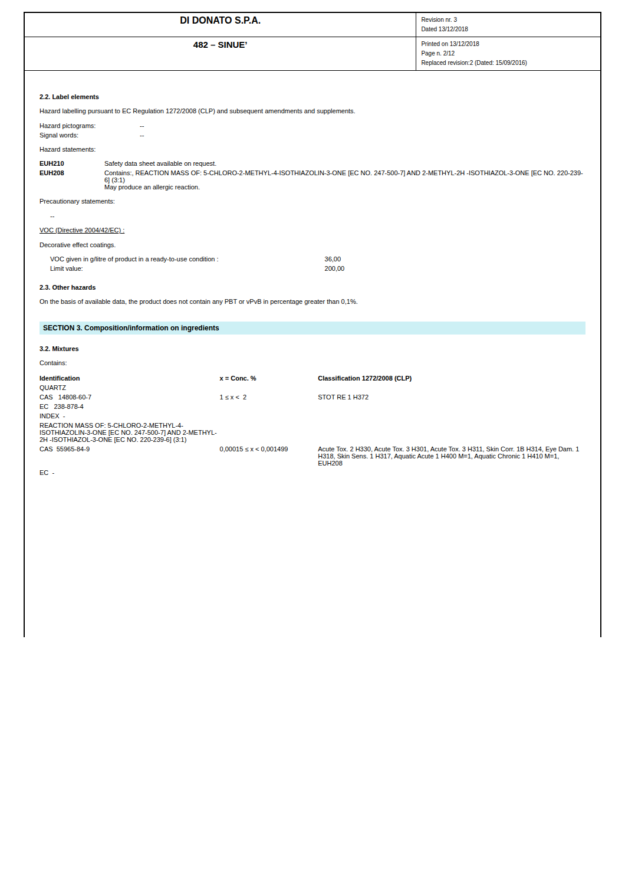| DI DONATO S.P.A. | Revision nr. 3 Dated 13/12/2018 |
| 482 – SINUE’ | Printed on 13/12/2018 Page n. 2/12 Replaced revision:2 (Dated: 15/09/2016) |
2.2. Label elements
Hazard labelling pursuant to EC Regulation 1272/2008 (CLP) and subsequent amendments and supplements.
| Hazard pictograms: | -- |
| Signal words: | -- |
Hazard statements:
| EUH210 | Safety data sheet available on request. |
| EUH208 | Contains:, REACTION MASS OF: 5-CHLORO-2-METHYL-4-ISOTHIAZOLIN-3-ONE [EC NO. 247-500-7] AND 2-METHYL-2H -ISOTHIAZOL-3-ONE [EC NO. 220-239-6] (3:1) May produce an allergic reaction. |
Precautionary statements:
--
VOC (Directive 2004/42/EC) :
Decorative effect coatings.
| VOC given in g/litre of product in a ready-to-use condition : | 36,00 |
| Limit value: | 200,00 |
2.3. Other hazards
On the basis of available data, the product does not contain any PBT or vPvB in percentage greater than 0,1%.
SECTION 3. Composition/information on ingredients
3.2. Mixtures
Contains:
| Identification | x = Conc. % | Classification 1272/2008 (CLP) |
| --- | --- | --- |
| QUARTZ | | |
| CAS 14808-60-7 | 1 ≤ x < 2 | STOT RE 1 H372 |
| EC 238-878-4 | | |
| INDEX - | | |
| REACTION MASS OF: 5-CHLORO-2-METHYL-4-ISOTHIAZOLIN-3-ONE [EC NO. 247-500-7] AND 2-METHYL-2H -ISOTHIAZOL-3-ONE [EC NO. 220-239-6] (3:1) | | |
| CAS 55965-84-9 | 0,00015 ≤ x < 0,001499 | Acute Tox. 2 H330, Acute Tox. 3 H301, Acute Tox. 3 H311, Skin Corr. 1B H314, Eye Dam. 1 H318, Skin Sens. 1 H317, Aquatic Acute 1 H400 M=1, Aquatic Chronic 1 H410 M=1, EUH208 |
| EC - | | |